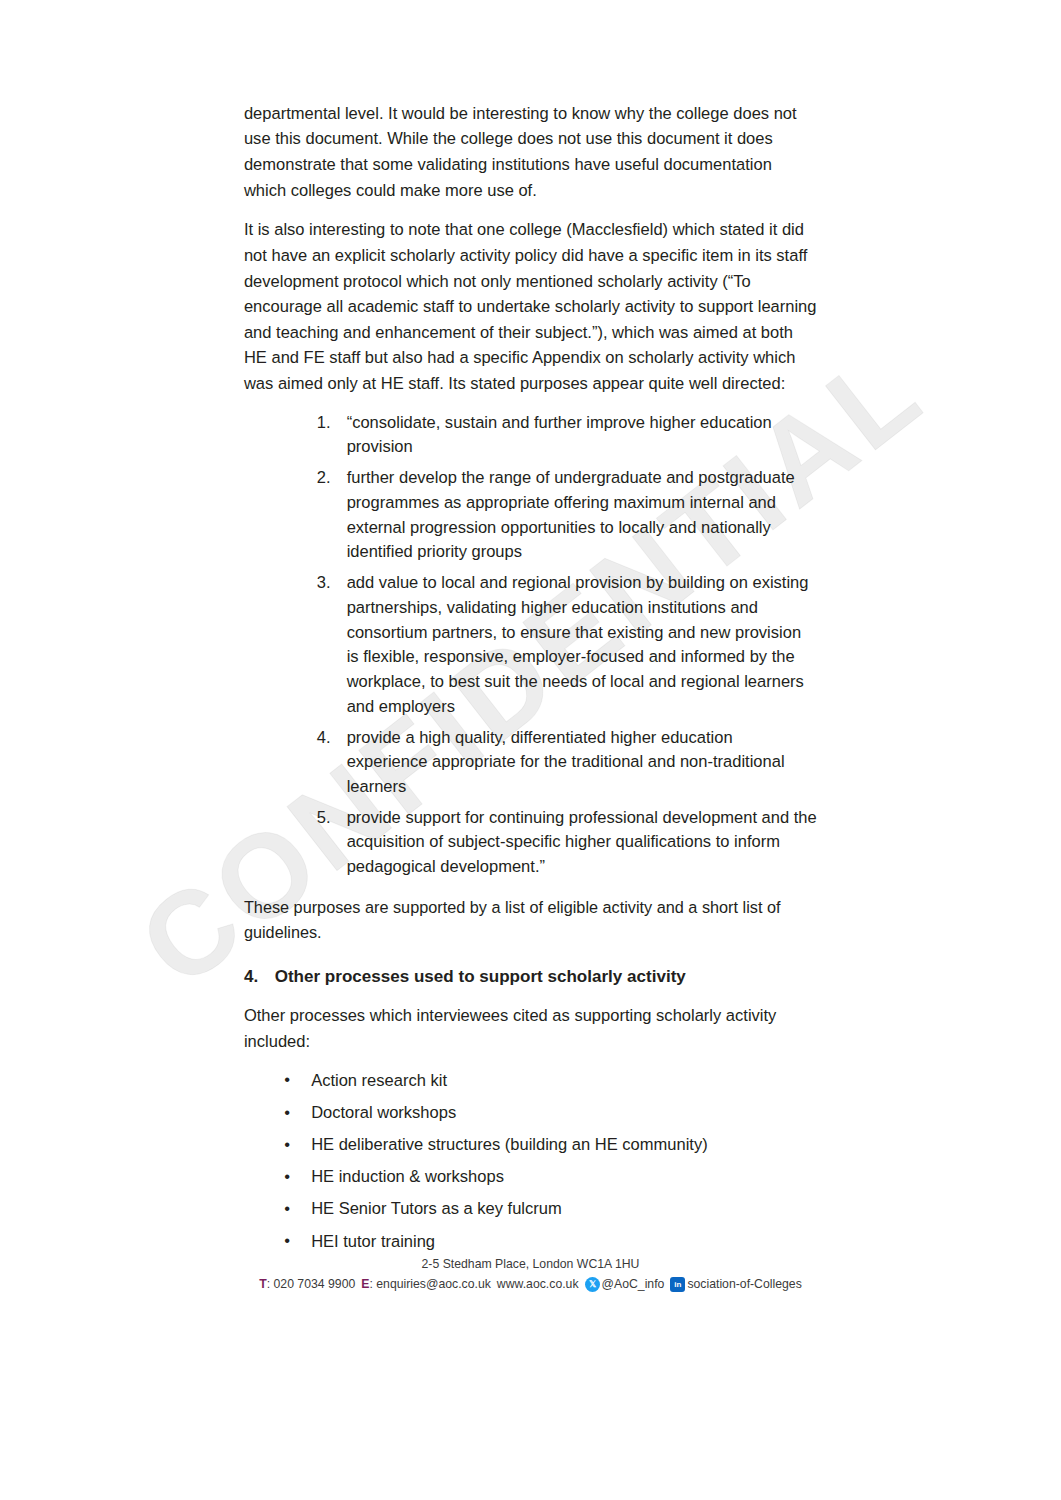CONFIDENTIAL
departmental level. It would be interesting to know why the college does not use this document. While the college does not use this document it does demonstrate that some validating institutions have useful documentation which colleges could make more use of.
It is also interesting to note that one college (Macclesfield) which stated it did not have an explicit scholarly activity policy did have a specific item in its staff development protocol which not only mentioned scholarly activity (“To encourage all academic staff to undertake scholarly activity to support learning and teaching and enhancement of their subject.”), which was aimed at both HE and FE staff but also had a specific Appendix on scholarly activity which was aimed only at HE staff. Its stated purposes appear quite well directed:
“consolidate, sustain and further improve higher education provision
further develop the range of undergraduate and postgraduate programmes as appropriate offering maximum internal and external progression opportunities to locally and nationally identified priority groups
add value to local and regional provision by building on existing partnerships, validating higher education institutions and consortium partners, to ensure that existing and new provision is flexible, responsive, employer-focused and informed by the workplace, to best suit the needs of local and regional learners and employers
provide a high quality, differentiated higher education experience appropriate for the traditional and non-traditional learners
provide support for continuing professional development and the acquisition of subject-specific higher qualifications to inform pedagogical development.”
These purposes are supported by a list of eligible activity and a short list of guidelines.
4. Other processes used to support scholarly activity
Other processes which interviewees cited as supporting scholarly activity included:
Action research kit
Doctoral workshops
HE deliberative structures (building an HE community)
HE induction & workshops
HE Senior Tutors as a key fulcrum
HEI tutor training
2-5 Stedham Place, London WC1A 1HU
T: 020 7034 9900 E: enquiries@aoc.co.uk www.aoc.co.uk 𝕏@AoC_info insociation-of-Colleges